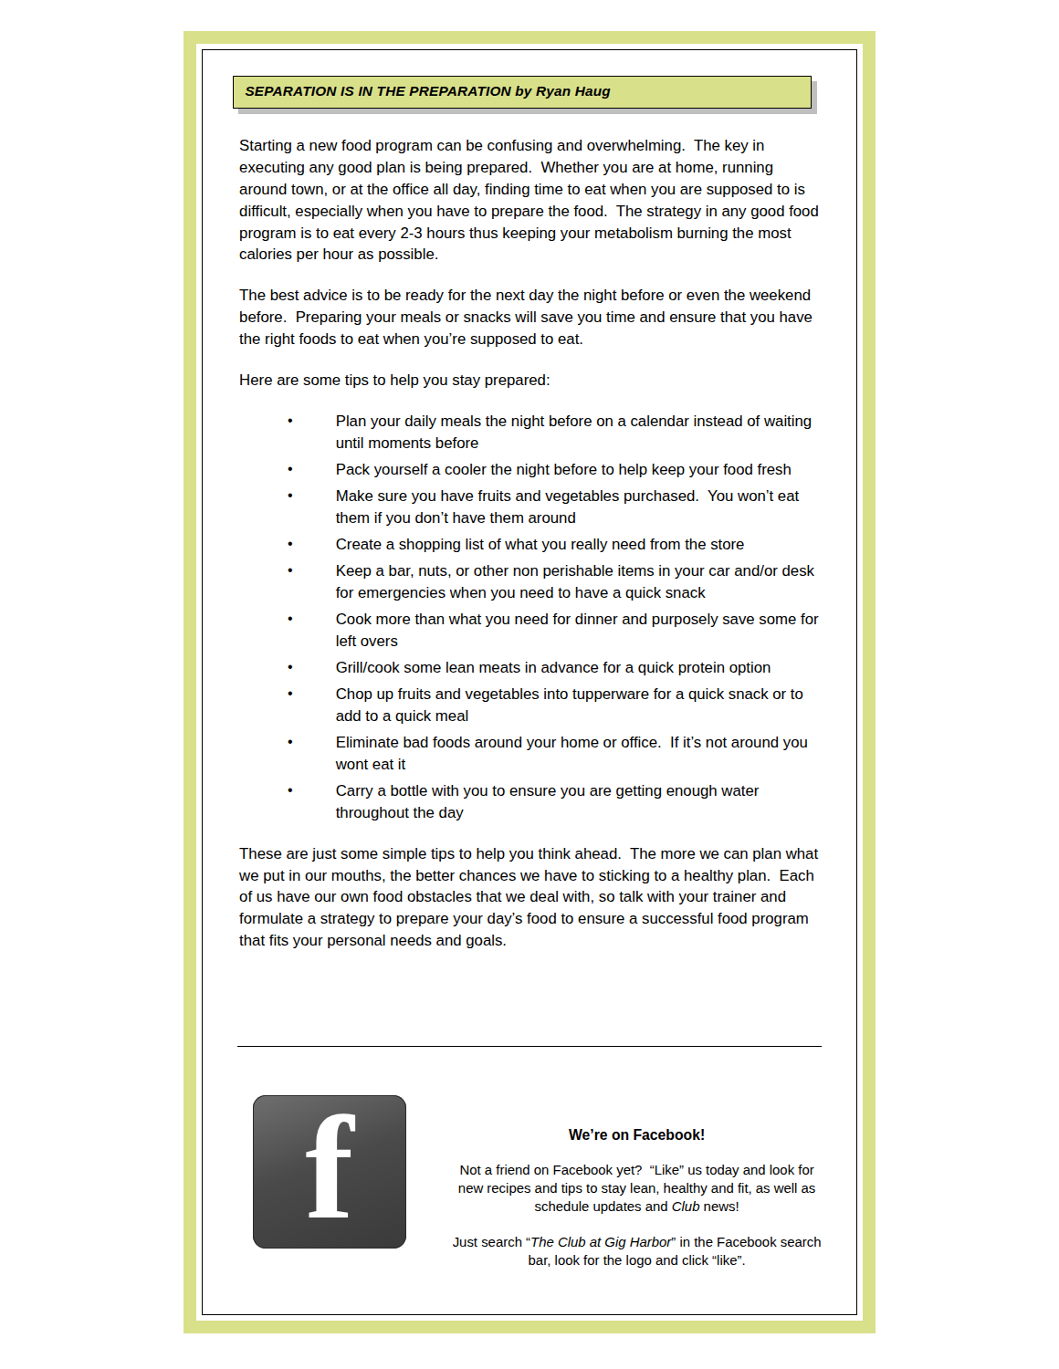SEPARATION IS IN THE PREPARATION by Ryan Haug
Starting a new food program can be confusing and overwhelming. The key in executing any good plan is being prepared. Whether you are at home, running around town, or at the office all day, finding time to eat when you are supposed to is difficult, especially when you have to prepare the food. The strategy in any good food program is to eat every 2-3 hours thus keeping your metabolism burning the most calories per hour as possible.
The best advice is to be ready for the next day the night before or even the weekend before. Preparing your meals or snacks will save you time and ensure that you have the right foods to eat when you’re supposed to eat.
Here are some tips to help you stay prepared:
Plan your daily meals the night before on a calendar instead of waiting until moments before
Pack yourself a cooler the night before to help keep your food fresh
Make sure you have fruits and vegetables purchased. You won’t eat them if you don’t have them around
Create a shopping list of what you really need from the store
Keep a bar, nuts, or other non perishable items in your car and/or desk for emergencies when you need to have a quick snack
Cook more than what you need for dinner and purposely save some for left overs
Grill/cook some lean meats in advance for a quick protein option
Chop up fruits and vegetables into tupperware for a quick snack or to add to a quick meal
Eliminate bad foods around your home or office. If it’s not around you wont eat it
Carry a bottle with you to ensure you are getting enough water throughout the day
These are just some simple tips to help you think ahead. The more we can plan what we put in our mouths, the better chances we have to sticking to a healthy plan. Each of us have our own food obstacles that we deal with, so talk with your trainer and formulate a strategy to prepare your day’s food to ensure a successful food program that fits your personal needs and goals.
We’re on Facebook!
Not a friend on Facebook yet? “Like” us today and look for new recipes and tips to stay lean, healthy and fit, as well as schedule updates and Club news!
Just search “The Club at Gig Harbor” in the Facebook search bar, look for the logo and click “like”.